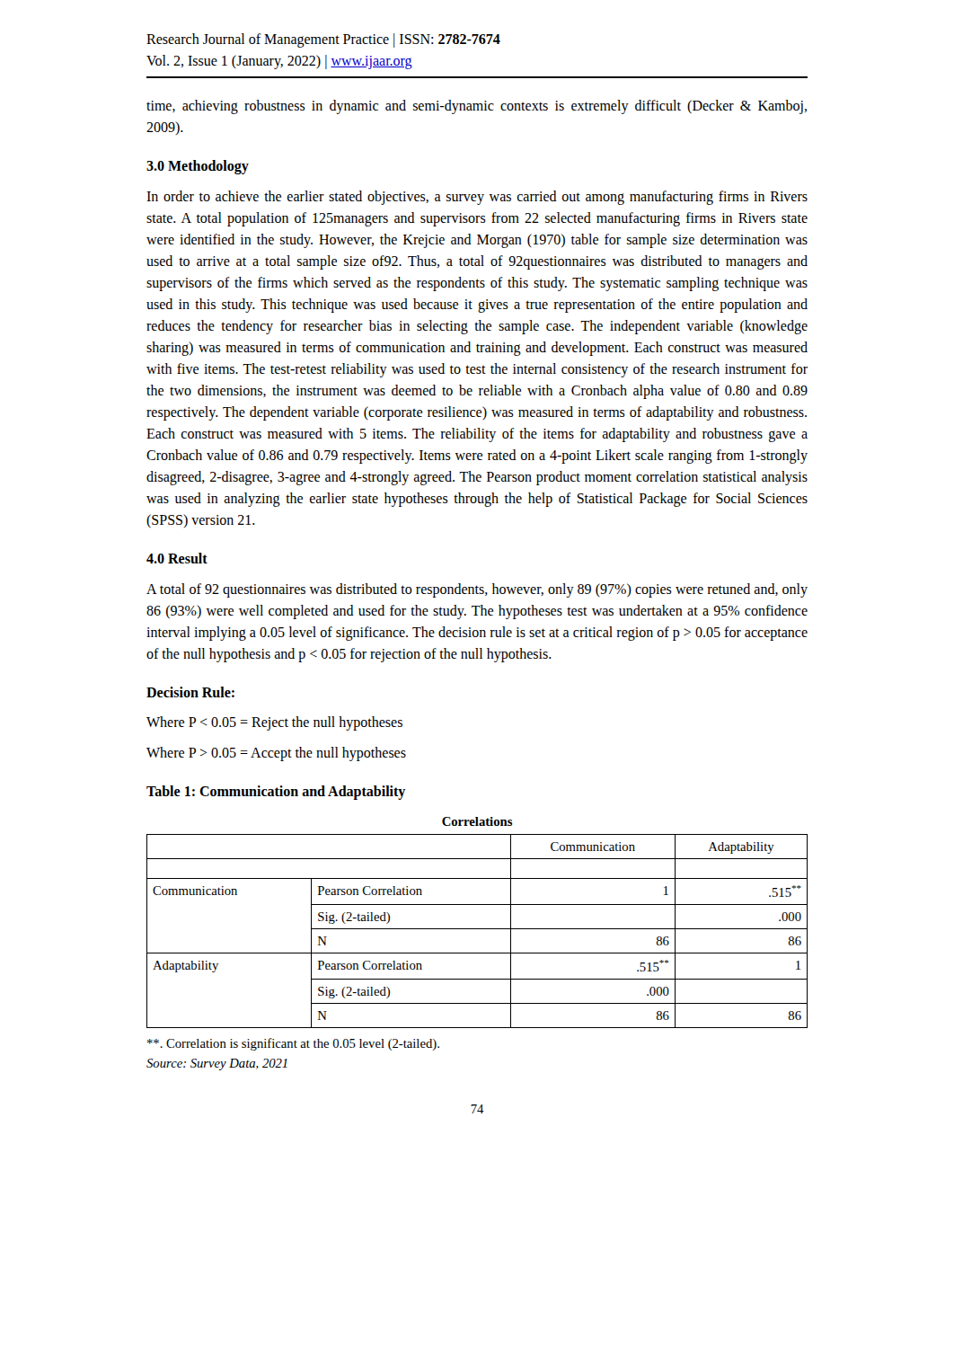Research Journal of Management Practice | ISSN: 2782-7674
Vol. 2, Issue 1 (January, 2022) | www.ijaar.org
time, achieving robustness in dynamic and semi-dynamic contexts is extremely difficult (Decker & Kamboj, 2009).
3.0 Methodology
In order to achieve the earlier stated objectives, a survey was carried out among manufacturing firms in Rivers state. A total population of 125managers and supervisors from 22 selected manufacturing firms in Rivers state were identified in the study. However, the Krejcie and Morgan (1970) table for sample size determination was used to arrive at a total sample size of92. Thus, a total of 92questionnaires was distributed to managers and supervisors of the firms which served as the respondents of this study. The systematic sampling technique was used in this study. This technique was used because it gives a true representation of the entire population and reduces the tendency for researcher bias in selecting the sample case. The independent variable (knowledge sharing) was measured in terms of communication and training and development. Each construct was measured with five items. The test-retest reliability was used to test the internal consistency of the research instrument for the two dimensions, the instrument was deemed to be reliable with a Cronbach alpha value of 0.80 and 0.89 respectively. The dependent variable (corporate resilience) was measured in terms of adaptability and robustness. Each construct was measured with 5 items. The reliability of the items for adaptability and robustness gave a Cronbach value of 0.86 and 0.79 respectively. Items were rated on a 4-point Likert scale ranging from 1-strongly disagreed, 2-disagree, 3-agree and 4-strongly agreed. The Pearson product moment correlation statistical analysis was used in analyzing the earlier state hypotheses through the help of Statistical Package for Social Sciences (SPSS) version 21.
4.0 Result
A total of 92 questionnaires was distributed to respondents, however, only 89 (97%) copies were retuned and, only 86 (93%) were well completed and used for the study. The hypotheses test was undertaken at a 95% confidence interval implying a 0.05 level of significance. The decision rule is set at a critical region of p > 0.05 for acceptance of the null hypothesis and p < 0.05 for rejection of the null hypothesis.
Decision Rule:
Where P < 0.05 = Reject the null hypotheses
Where P > 0.05 = Accept the null hypotheses
Table 1: Communication and Adaptability
Correlations
| | Communication | Adaptability |
| --- | --- | --- |
| Communication | Pearson Correlation | 1 | .515 ** |
| Sig. (2-tailed) | | .000 |
| N | 86 | 86 |
| Adaptability | Pearson Correlation | .515 ** | 1 |
| Sig. (2-tailed) | .000 | |
| N | 86 | 86 |
**. Correlation is significant at the 0.05 level (2-tailed).
Source: Survey Data, 2021
74